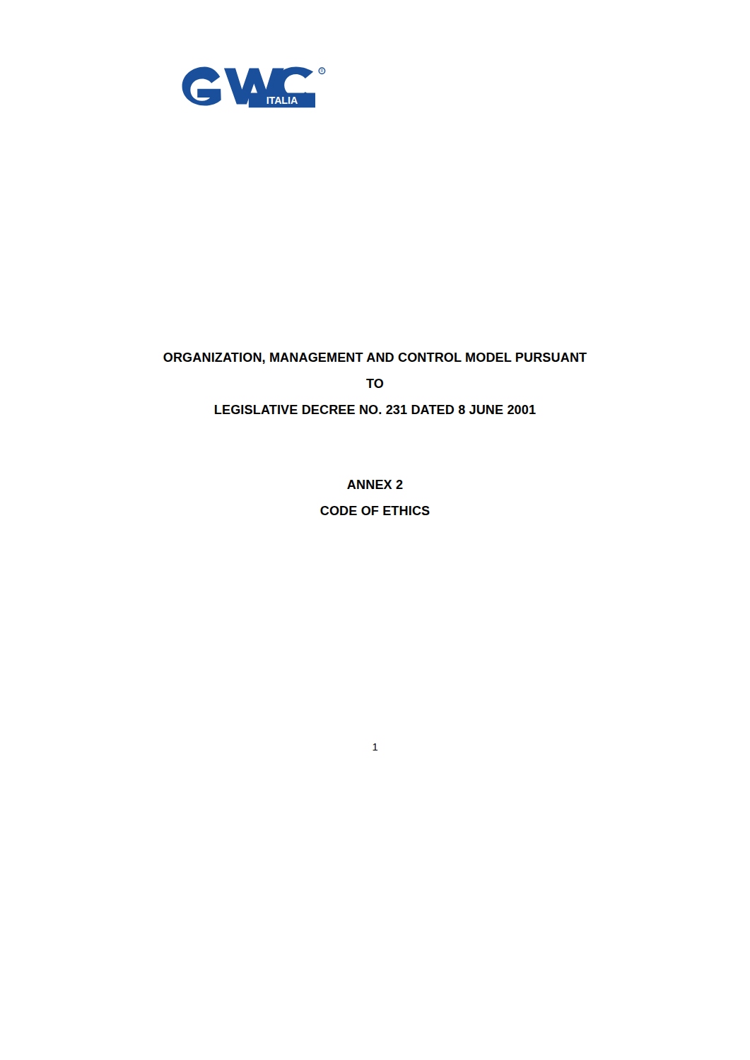ORGANIZATION, MANAGEMENT AND CONTROL MODEL PURSUANT TO
LEGISLATIVE DECREE NO. 231 DATED 8 JUNE 2001
ANNEX 2
CODE OF ETHICS
1